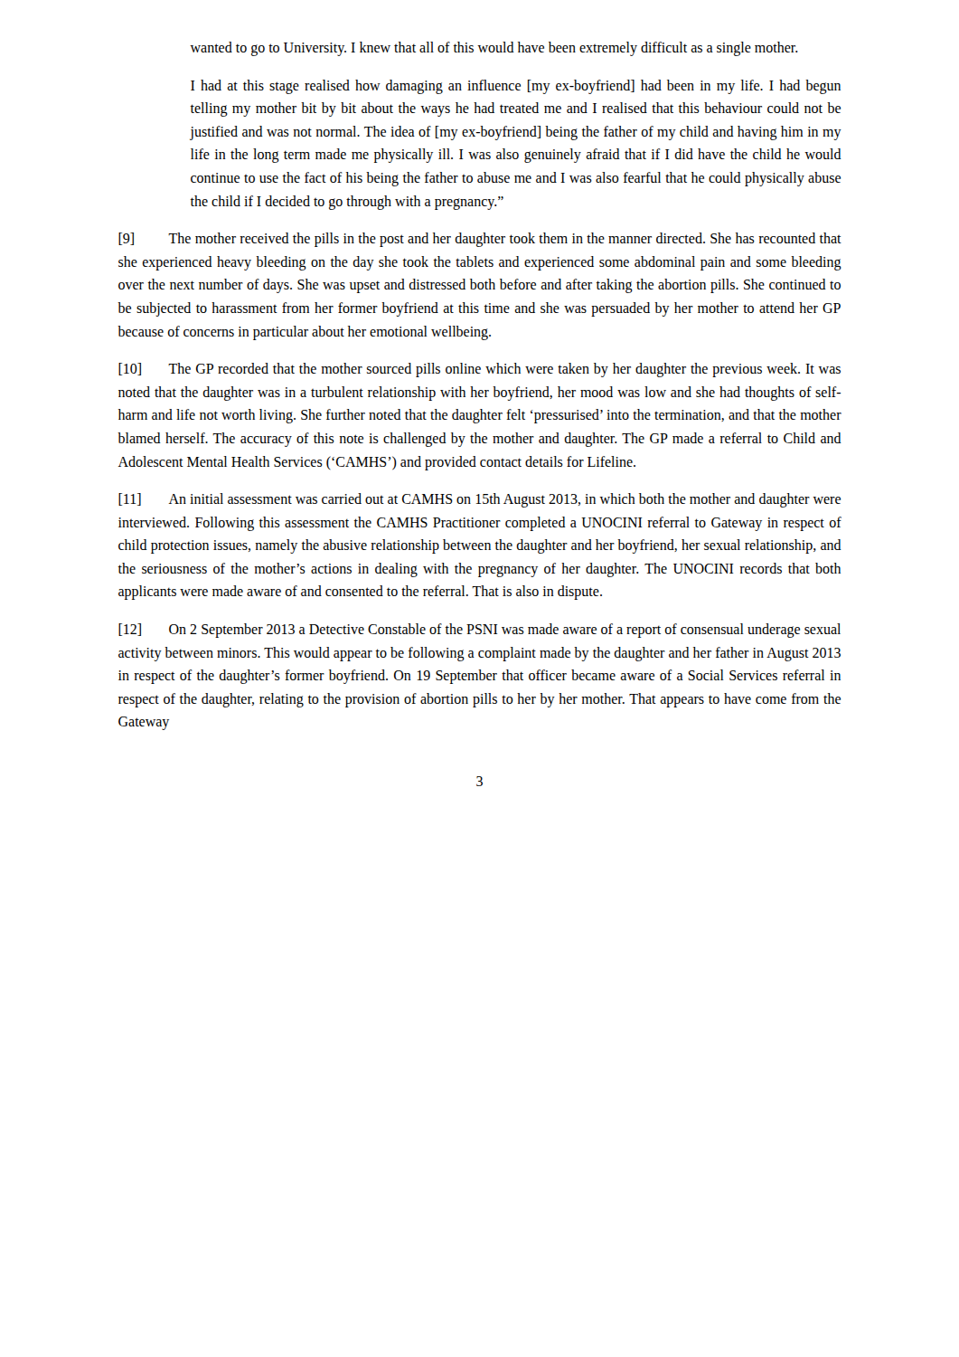wanted to go to University. I knew that all of this would have been extremely difficult as a single mother.
I had at this stage realised how damaging an influence [my ex-boyfriend] had been in my life. I had begun telling my mother bit by bit about the ways he had treated me and I realised that this behaviour could not be justified and was not normal. The idea of [my ex-boyfriend] being the father of my child and having him in my life in the long term made me physically ill. I was also genuinely afraid that if I did have the child he would continue to use the fact of his being the father to abuse me and I was also fearful that he could physically abuse the child if I decided to go through with a pregnancy.”
[9] The mother received the pills in the post and her daughter took them in the manner directed. She has recounted that she experienced heavy bleeding on the day she took the tablets and experienced some abdominal pain and some bleeding over the next number of days. She was upset and distressed both before and after taking the abortion pills. She continued to be subjected to harassment from her former boyfriend at this time and she was persuaded by her mother to attend her GP because of concerns in particular about her emotional wellbeing.
[10] The GP recorded that the mother sourced pills online which were taken by her daughter the previous week. It was noted that the daughter was in a turbulent relationship with her boyfriend, her mood was low and she had thoughts of self-harm and life not worth living. She further noted that the daughter felt ‘pressurised’ into the termination, and that the mother blamed herself. The accuracy of this note is challenged by the mother and daughter. The GP made a referral to Child and Adolescent Mental Health Services (‘CAMHS’) and provided contact details for Lifeline.
[11] An initial assessment was carried out at CAMHS on 15th August 2013, in which both the mother and daughter were interviewed. Following this assessment the CAMHS Practitioner completed a UNOCINI referral to Gateway in respect of child protection issues, namely the abusive relationship between the daughter and her boyfriend, her sexual relationship, and the seriousness of the mother’s actions in dealing with the pregnancy of her daughter. The UNOCINI records that both applicants were made aware of and consented to the referral. That is also in dispute.
[12] On 2 September 2013 a Detective Constable of the PSNI was made aware of a report of consensual underage sexual activity between minors. This would appear to be following a complaint made by the daughter and her father in August 2013 in respect of the daughter’s former boyfriend. On 19 September that officer became aware of a Social Services referral in respect of the daughter, relating to the provision of abortion pills to her by her mother. That appears to have come from the Gateway
3